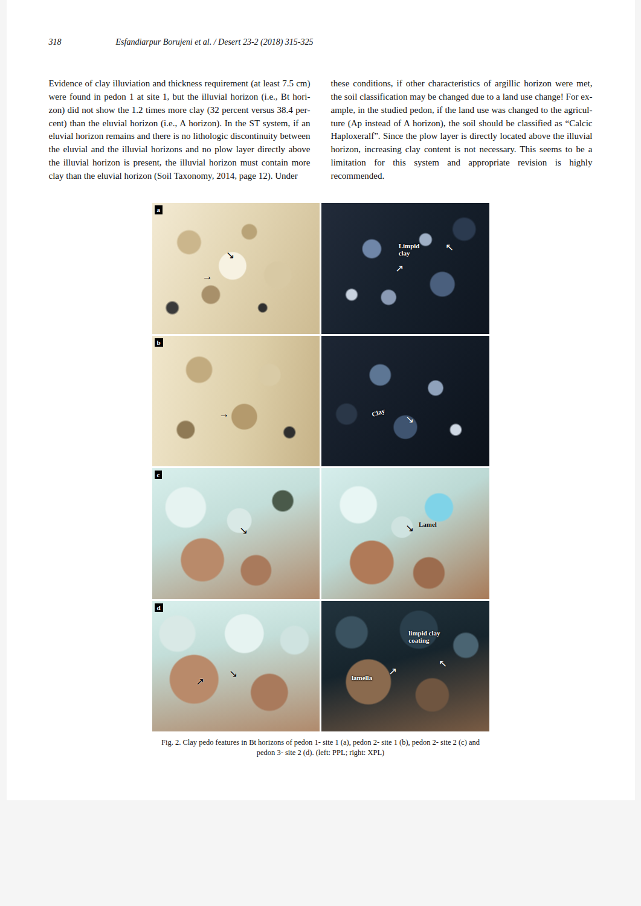318 Esfandiarpur Borujeni et al. / Desert 23-2 (2018) 315-325
Evidence of clay illuviation and thickness requirement (at least 7.5 cm) were found in pedon 1 at site 1, but the illuvial horizon (i.e., Bt horizon) did not show the 1.2 times more clay (32 percent versus 38.4 percent) than the eluvial horizon (i.e., A horizon). In the ST system, if an eluvial horizon remains and there is no lithologic discontinuity between the eluvial and the illuvial horizons and no plow layer directly above the illuvial horizon is present, the illuvial horizon must contain more clay than the eluvial horizon (Soil Taxonomy, 2014, page 12). Under
these conditions, if other characteristics of argillic horizon were met, the soil classification may be changed due to a land use change! For example, in the studied pedon, if the land use was changed to the agriculture (Ap instead of A horizon), the soil should be classified as “Calcic Haploxeralf”. Since the plow layer is directly located above the illuvial horizon, increasing clay content is not necessary. This seems to be a limitation for this system and appropriate revision is highly recommended.
a ↘ →
Limpid
clay ↖ ↗
b →
Clay ↘
c ↘
Lamel ↘
d ↗ ↘
limpid clay
coating lamella ↖ ↗
Fig. 2. Clay pedo features in Bt horizons of pedon 1- site 1 (a), pedon 2- site 1 (b), pedon 2- site 2 (c) and pedon 3- site 2 (d). (left: PPL; right: XPL)